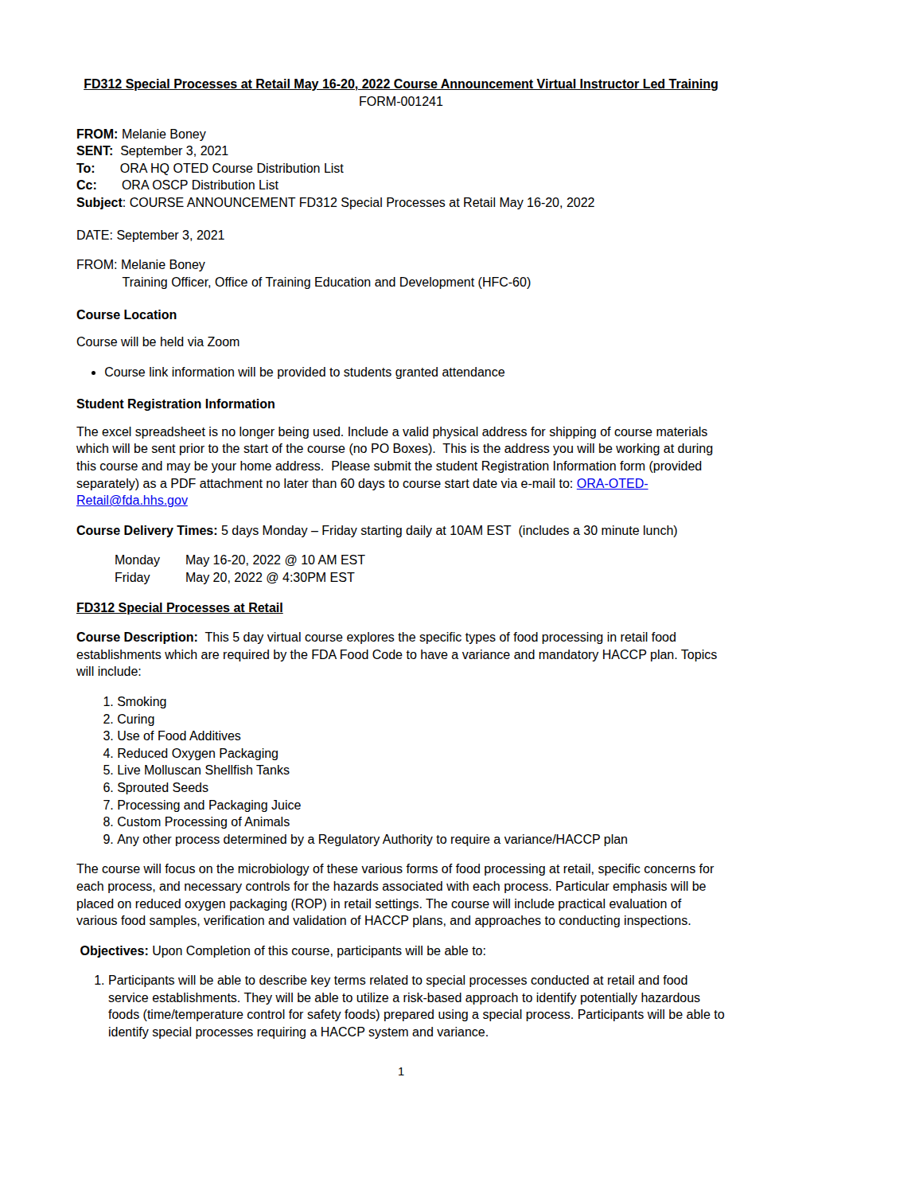FD312 Special Processes at Retail May 16-20, 2022 Course Announcement Virtual Instructor Led Training
FORM-001241
FROM: Melanie Boney
SENT: September 3, 2021
To: ORA HQ OTED Course Distribution List
Cc: ORA OSCP Distribution List
Subject: COURSE ANNOUNCEMENT FD312 Special Processes at Retail May 16-20, 2022
DATE: September 3, 2021
FROM: Melanie Boney
Training Officer, Office of Training Education and Development (HFC-60)
Course Location
Course will be held via Zoom
Course link information will be provided to students granted attendance
Student Registration Information
The excel spreadsheet is no longer being used. Include a valid physical address for shipping of course materials which will be sent prior to the start of the course (no PO Boxes). This is the address you will be working at during this course and may be your home address. Please submit the student Registration Information form (provided separately) as a PDF attachment no later than 60 days to course start date via e-mail to: ORA-OTED-Retail@fda.hhs.gov
Course Delivery Times: 5 days Monday – Friday starting daily at 10AM EST (includes a 30 minute lunch)
| Monday | May 16-20, 2022 @ 10 AM EST |
| Friday | May 20, 2022 @ 4:30PM EST |
FD312 Special Processes at Retail
Course Description: This 5 day virtual course explores the specific types of food processing in retail food establishments which are required by the FDA Food Code to have a variance and mandatory HACCP plan. Topics will include:
Smoking
Curing
Use of Food Additives
Reduced Oxygen Packaging
Live Molluscan Shellfish Tanks
Sprouted Seeds
Processing and Packaging Juice
Custom Processing of Animals
Any other process determined by a Regulatory Authority to require a variance/HACCP plan
The course will focus on the microbiology of these various forms of food processing at retail, specific concerns for each process, and necessary controls for the hazards associated with each process. Particular emphasis will be placed on reduced oxygen packaging (ROP) in retail settings. The course will include practical evaluation of various food samples, verification and validation of HACCP plans, and approaches to conducting inspections.
Objectives: Upon Completion of this course, participants will be able to:
Participants will be able to describe key terms related to special processes conducted at retail and food service establishments. They will be able to utilize a risk-based approach to identify potentially hazardous foods (time/temperature control for safety foods) prepared using a special process. Participants will be able to identify special processes requiring a HACCP system and variance.
1